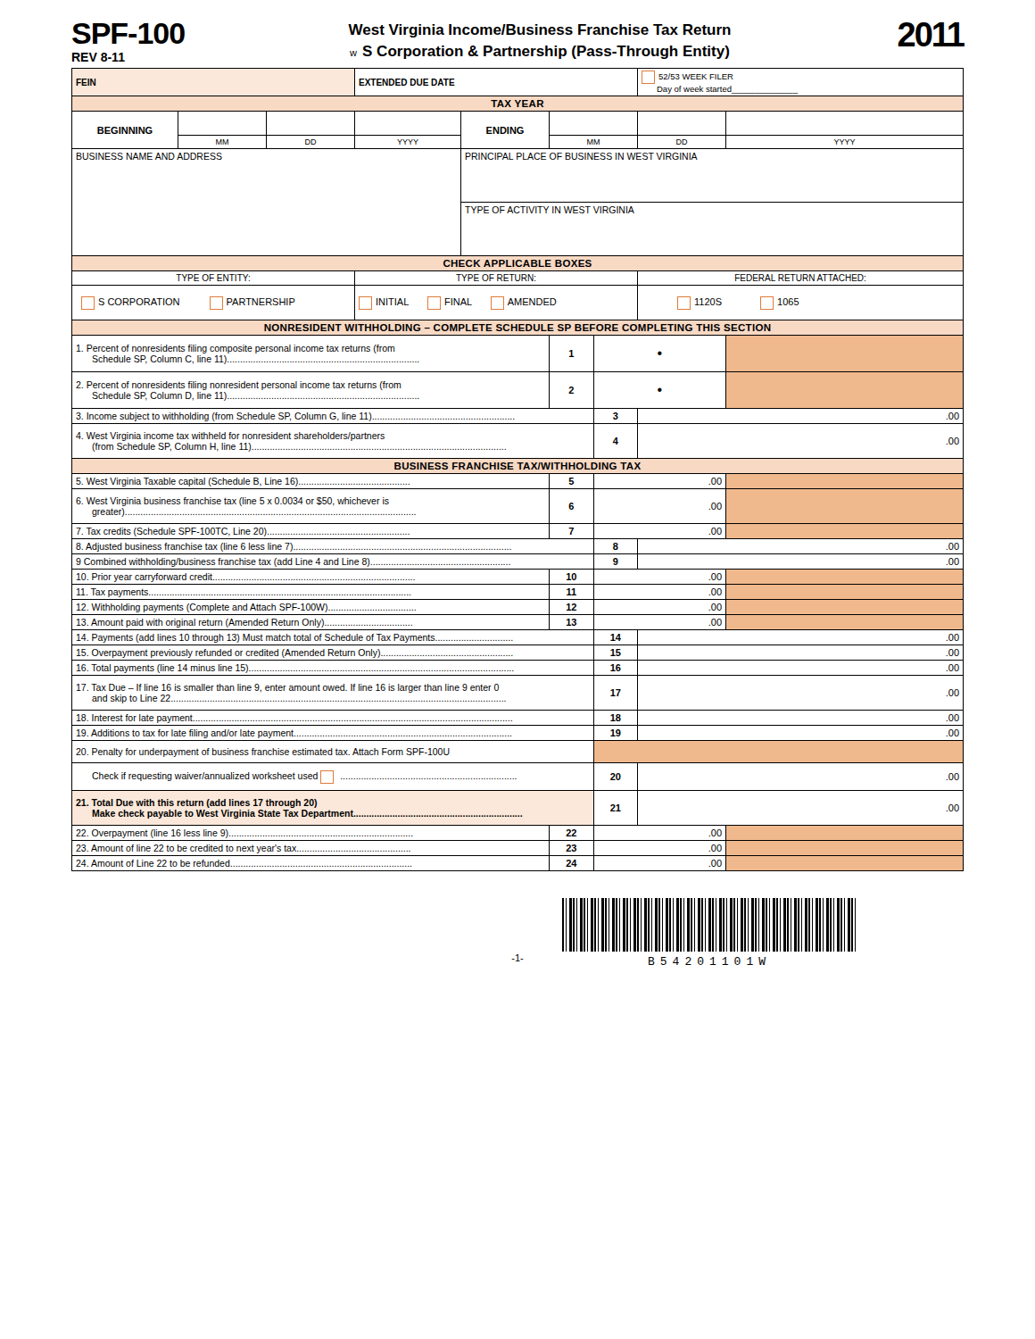SPF-100
REV 8-11
West Virginia Income/Business Franchise Tax Return
w S Corporation & Partnership (Pass-Through Entity)
2011
| FEIN | EXTENDED DUE DATE | 52/53 WEEK FILER Day of week started ______________ |
| TAX YEAR |
| BEGINNING | | | | ENDING | | | |
| MM | DD | YYYY | MM | DD | YYYY |
| BUSINESS NAME AND ADDRESS | PRINCIPAL PLACE OF BUSINESS IN WEST VIRGINIA |
| TYPE OF ACTIVITY IN WEST VIRGINIA |
| CHECK APPLICABLE BOXES |
| TYPE OF ENTITY: | TYPE OF RETURN: | FEDERAL RETURN ATTACHED: |
| S CORPORATION PARTNERSHIP | INITIAL FINAL AMENDED | 1120S 1065 |
| NONRESIDENT WITHHOLDING – COMPLETE SCHEDULE SP BEFORE COMPLETING THIS SECTION |
| 1. Percent of nonresidents filing composite personal income tax returns (from Schedule SP, Column C, line 11).......................................................................... | 1 | • | |
| 2. Percent of nonresidents filing nonresident personal income tax returns (from Schedule SP, Column D, line 11).......................................................................... | 2 | • | |
| 3. Income subject to withholding (from Schedule SP, Column G, line 11)....................................................... | 3 | .00 |
| 4. West Virginia income tax withheld for nonresident shareholders/partners (from Schedule SP, Column H, line 11).................................................................................................. | 4 | .00 |
| BUSINESS FRANCHISE TAX/WITHHOLDING TAX |
| 5. West Virginia Taxable capital (Schedule B, Line 16)........................................... | 5 | .00 | |
| 6. West Virginia business franchise tax (line 5 x 0.0034 or $50, whichever is greater)................................................................................................................ | 6 | .00 | |
| 7. Tax credits (Schedule SPF-100TC, Line 20)....................................................... | 7 | .00 | |
| 8. Adjusted business franchise tax (line 6 less line 7).................................................................................... | 8 | .00 |
| 9 Combined withholding/business franchise tax (add Line 4 and Line 8)...................................................... | 9 | .00 |
| 10. Prior year carryforward credit.............................................................................. | 10 | .00 | |
| 11. Tax payments..................................................................................................... | 11 | .00 | |
| 12. Withholding payments (Complete and Attach SPF-100W).................................. | 12 | .00 | |
| 13. Amount paid with original return (Amended Return Only).................................. | 13 | .00 | |
| 14. Payments (add lines 10 through 13) Must match total of Schedule of Tax Payments.............................. | 14 | .00 |
| 15. Overpayment previously refunded or credited (Amended Return Only)................................................... | 15 | .00 |
| 16. Total payments (line 14 minus line 15)...................................................................................................... | 16 | .00 |
| 17. Tax Due – If line 16 is smaller than line 9, enter amount owed. If line 16 is larger than line 9 enter 0 and skip to Line 22................................................................................................................................. | 17 | .00 |
| 18. Interest for late payment........................................................................................................................... | 18 | .00 |
| 19. Additions to tax for late filing and/or late payment.................................................................................... | 19 | .00 |
| 20. Penalty for underpayment of business franchise estimated tax. Attach Form SPF-100U | |
| Check if requesting waiver/annualized worksheet used .................................................................... | 20 | .00 |
| 21. Total Due with this return (add lines 17 through 20) Make check payable to West Virginia State Tax Department................................................................. | 21 | .00 |
| 22. Overpayment (line 16 less line 9)....................................................................... | 22 | .00 | |
| 23. Amount of line 22 to be credited to next year's tax............................................ | 23 | .00 | |
| 24. Amount of Line 22 to be refunded...................................................................... | 24 | .00 | |
B54201101W
-1-